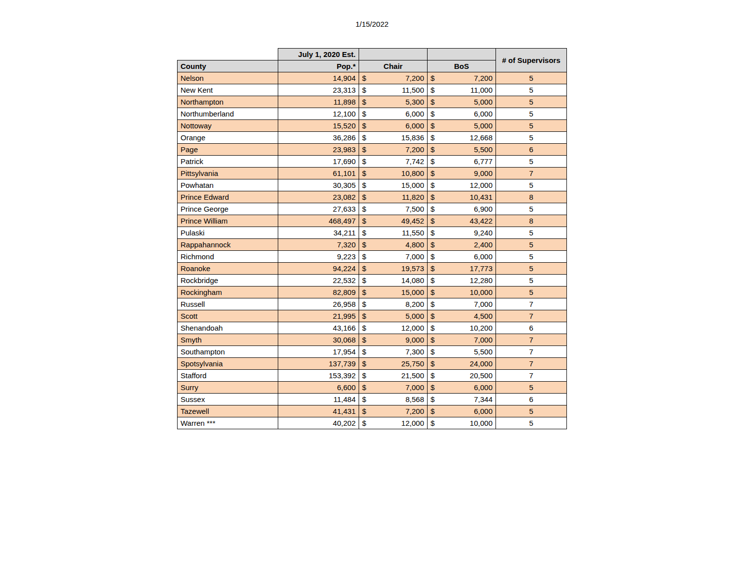1/15/2022
| | July 1, 2020 Est. | | | # of Supervisors |
| --- | --- | --- | --- | --- |
| County | Pop.* | Chair | BoS |
| Nelson | 14,904 | $ | 7,200 | $ | 7,200 | 5 |
| New Kent | 23,313 | $ | 11,500 | $ | 11,000 | 5 |
| Northampton | 11,898 | $ | 5,300 | $ | 5,000 | 5 |
| Northumberland | 12,100 | $ | 6,000 | $ | 6,000 | 5 |
| Nottoway | 15,520 | $ | 6,000 | $ | 5,000 | 5 |
| Orange | 36,286 | $ | 15,836 | $ | 12,668 | 5 |
| Page | 23,983 | $ | 7,200 | $ | 5,500 | 6 |
| Patrick | 17,690 | $ | 7,742 | $ | 6,777 | 5 |
| Pittsylvania | 61,101 | $ | 10,800 | $ | 9,000 | 7 |
| Powhatan | 30,305 | $ | 15,000 | $ | 12,000 | 5 |
| Prince Edward | 23,082 | $ | 11,820 | $ | 10,431 | 8 |
| Prince George | 27,633 | $ | 7,500 | $ | 6,900 | 5 |
| Prince William | 468,497 | $ | 49,452 | $ | 43,422 | 8 |
| Pulaski | 34,211 | $ | 11,550 | $ | 9,240 | 5 |
| Rappahannock | 7,320 | $ | 4,800 | $ | 2,400 | 5 |
| Richmond | 9,223 | $ | 7,000 | $ | 6,000 | 5 |
| Roanoke | 94,224 | $ | 19,573 | $ | 17,773 | 5 |
| Rockbridge | 22,532 | $ | 14,080 | $ | 12,280 | 5 |
| Rockingham | 82,809 | $ | 15,000 | $ | 10,000 | 5 |
| Russell | 26,958 | $ | 8,200 | $ | 7,000 | 7 |
| Scott | 21,995 | $ | 5,000 | $ | 4,500 | 7 |
| Shenandoah | 43,166 | $ | 12,000 | $ | 10,200 | 6 |
| Smyth | 30,068 | $ | 9,000 | $ | 7,000 | 7 |
| Southampton | 17,954 | $ | 7,300 | $ | 5,500 | 7 |
| Spotsylvania | 137,739 | $ | 25,750 | $ | 24,000 | 7 |
| Stafford | 153,392 | $ | 21,500 | $ | 20,500 | 7 |
| Surry | 6,600 | $ | 7,000 | $ | 6,000 | 5 |
| Sussex | 11,484 | $ | 8,568 | $ | 7,344 | 6 |
| Tazewell | 41,431 | $ | 7,200 | $ | 6,000 | 5 |
| Warren *** | 40,202 | $ | 12,000 | $ | 10,000 | 5 |